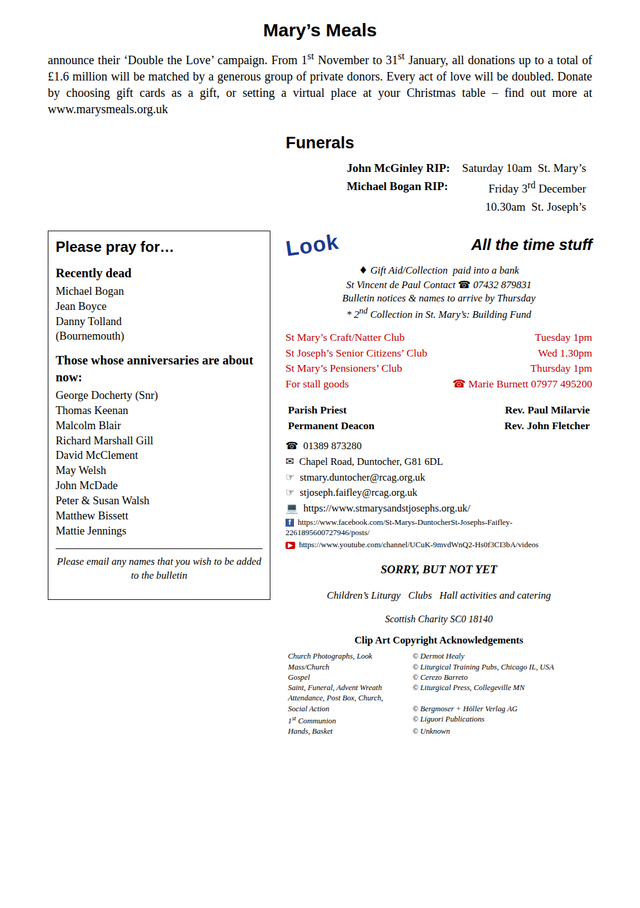Mary’s Meals
announce their ‘Double the Love’ campaign. From 1st November to 31st January, all donations up to a total of £1.6 million will be matched by a generous group of private donors. Every act of love will be doubled. Donate by choosing gift cards as a gift, or setting a virtual place at your Christmas table – find out more at www.marysmeals.org.uk
Funerals
| John McGinley RIP: | Saturday 10am St. Mary’s |
| Michael Bogan RIP: | Friday 3 rd December |
| | 10.30am St. Joseph’s |
Please pray for…
Recently dead
Michael Bogan
Jean Boyce
Danny Tolland
(Bournemouth)
Those whose anniversaries are about now:
George Docherty (Snr)
Thomas Keenan
Malcolm Blair
Richard Marshall Gill
David McClement
May Welsh
John McDade
Peter & Susan Walsh
Matthew Bissett
Mattie Jennings
Please email any names that you wish to be added to the bulletin
Look
All the time stuff
♦ Gift Aid/Collection paid into a bank
St Vincent de Paul Contact ☎ 07432 879831
Bulletin notices & names to arrive by Thursday
* 2nd Collection in St. Mary’s: Building Fund
| St Mary’s Craft/Natter Club | Tuesday 1pm |
| St Joseph’s Senior Citizens’ Club | Wed 1.30pm |
| St Mary’s Pensioners’ Club | Thursday 1pm |
| For stall goods | ☎ Marie Burnett 07977 495200 |
| Parish Priest | Rev. Paul Milarvie |
| Permanent Deacon | Rev. John Fletcher |
☎ 01389 873280
✉ Chapel Road, Duntocher, G81 6DL
☞ stmary.duntocher@rcag.org.uk
☞ stjoseph.faifley@rcag.org.uk
💻 https://www.stmarysandstjosephs.org.uk/
f https://www.facebook.com/St-Marys-DuntocherSt-Josephs-Faifley-2261895600727946/posts/
▶ https://www.youtube.com/channel/UCuK-9mvdWnQ2-Hs0f3CI3bA/videos
SORRY, BUT NOT YET
Children’s Liturgy Clubs Hall activities and catering
Scottish Charity SC0 18140
Clip Art Copyright Acknowledgements
| Church Photographs, Look | © Dermot Healy |
| Mass/Church | © Liturgical Training Pubs, Chicago IL, USA |
| Gospel | © Cerezo Barreto |
| Saint, Funeral, Advent Wreath | © Liturgical Press, Collegeville MN |
| Attendance, Post Box, Church, | |
| Social Action | © Bergmoser + Höller Verlag AG |
| 1 st Communion | © Liguori Publications |
| Hands, Basket | © Unknown |